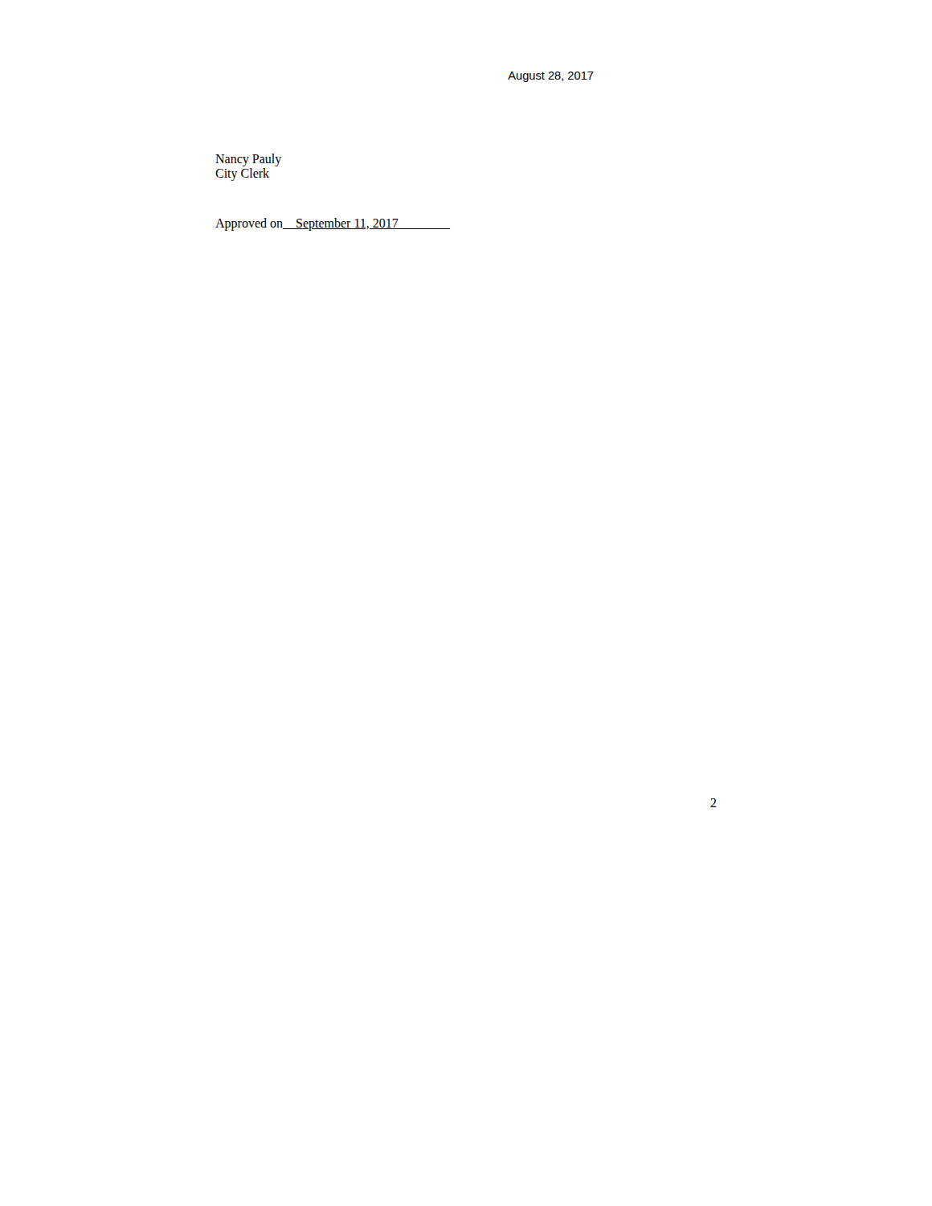August 28, 2017
Nancy Pauly
City Clerk
Approved on__September 11, 2017________
2